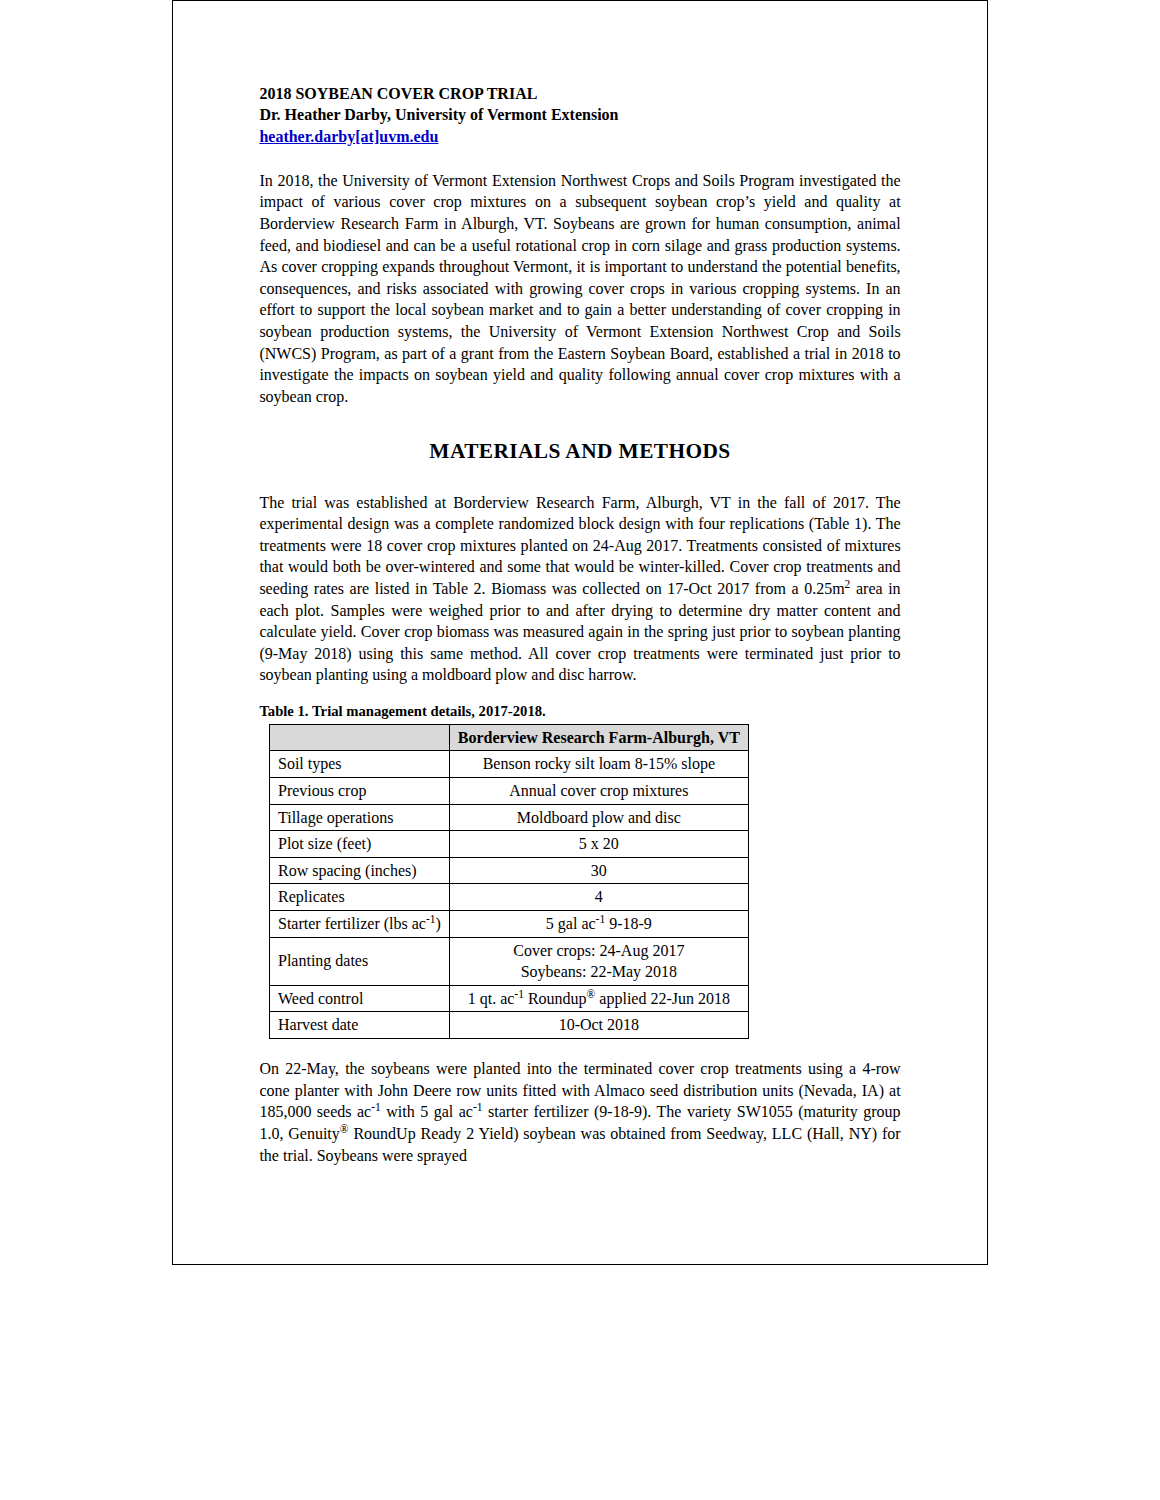2018 SOYBEAN COVER CROP TRIAL
Dr. Heather Darby, University of Vermont Extension
heather.darby[at]uvm.edu
In 2018, the University of Vermont Extension Northwest Crops and Soils Program investigated the impact of various cover crop mixtures on a subsequent soybean crop’s yield and quality at Borderview Research Farm in Alburgh, VT. Soybeans are grown for human consumption, animal feed, and biodiesel and can be a useful rotational crop in corn silage and grass production systems. As cover cropping expands throughout Vermont, it is important to understand the potential benefits, consequences, and risks associated with growing cover crops in various cropping systems. In an effort to support the local soybean market and to gain a better understanding of cover cropping in soybean production systems, the University of Vermont Extension Northwest Crop and Soils (NWCS) Program, as part of a grant from the Eastern Soybean Board, established a trial in 2018 to investigate the impacts on soybean yield and quality following annual cover crop mixtures with a soybean crop.
MATERIALS AND METHODS
The trial was established at Borderview Research Farm, Alburgh, VT in the fall of 2017. The experimental design was a complete randomized block design with four replications (Table 1). The treatments were 18 cover crop mixtures planted on 24-Aug 2017. Treatments consisted of mixtures that would both be over-wintered and some that would be winter-killed. Cover crop treatments and seeding rates are listed in Table 2. Biomass was collected on 17-Oct 2017 from a 0.25m2 area in each plot. Samples were weighed prior to and after drying to determine dry matter content and calculate yield. Cover crop biomass was measured again in the spring just prior to soybean planting (9-May 2018) using this same method. All cover crop treatments were terminated just prior to soybean planting using a moldboard plow and disc harrow.
Table 1. Trial management details, 2017-2018.
| | Borderview Research Farm-Alburgh, VT |
| Soil types | Benson rocky silt loam 8-15% slope |
| Previous crop | Annual cover crop mixtures |
| Tillage operations | Moldboard plow and disc |
| Plot size (feet) | 5 x 20 |
| Row spacing (inches) | 30 |
| Replicates | 4 |
| Starter fertilizer (lbs ac -1 ) | 5 gal ac -1 9-18-9 |
| Planting dates | Cover crops: 24-Aug 2017 Soybeans: 22-May 2018 |
| Weed control | 1 qt. ac -1 Roundup ® applied 22-Jun 2018 |
| Harvest date | 10-Oct 2018 |
On 22-May, the soybeans were planted into the terminated cover crop treatments using a 4-row cone planter with John Deere row units fitted with Almaco seed distribution units (Nevada, IA) at 185,000 seeds ac-1 with 5 gal ac-1 starter fertilizer (9-18-9). The variety SW1055 (maturity group 1.0, Genuity® RoundUp Ready 2 Yield) soybean was obtained from Seedway, LLC (Hall, NY) for the trial. Soybeans were sprayed